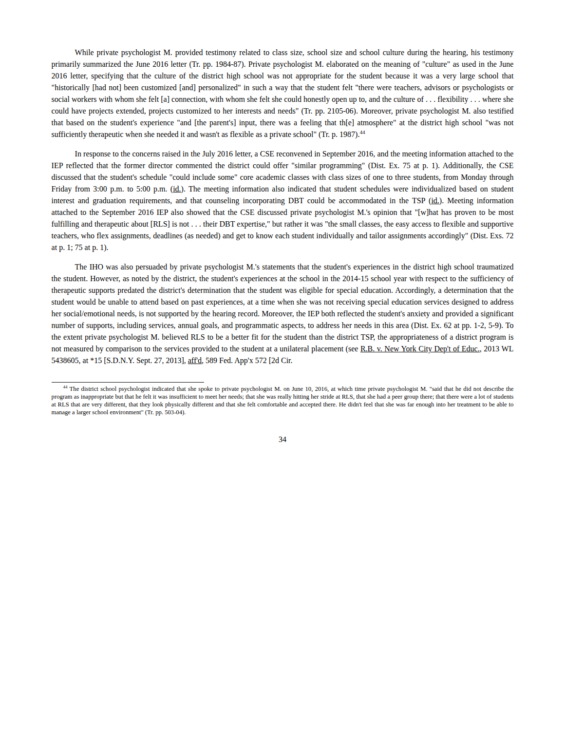While private psychologist M. provided testimony related to class size, school size and school culture during the hearing, his testimony primarily summarized the June 2016 letter (Tr. pp. 1984-87). Private psychologist M. elaborated on the meaning of "culture" as used in the June 2016 letter, specifying that the culture of the district high school was not appropriate for the student because it was a very large school that "historically [had not] been customized [and] personalized" in such a way that the student felt "there were teachers, advisors or psychologists or social workers with whom she felt [a] connection, with whom she felt she could honestly open up to, and the culture of . . . flexibility . . . where she could have projects extended, projects customized to her interests and needs" (Tr. pp. 2105-06). Moreover, private psychologist M. also testified that based on the student's experience "and [the parent's] input, there was a feeling that th[e] atmosphere" at the district high school "was not sufficiently therapeutic when she needed it and wasn't as flexible as a private school" (Tr. p. 1987).44
In response to the concerns raised in the July 2016 letter, a CSE reconvened in September 2016, and the meeting information attached to the IEP reflected that the former director commented the district could offer "similar programming" (Dist. Ex. 75 at p. 1). Additionally, the CSE discussed that the student's schedule "could include some" core academic classes with class sizes of one to three students, from Monday through Friday from 3:00 p.m. to 5:00 p.m. (id.). The meeting information also indicated that student schedules were individualized based on student interest and graduation requirements, and that counseling incorporating DBT could be accommodated in the TSP (id.). Meeting information attached to the September 2016 IEP also showed that the CSE discussed private psychologist M.'s opinion that "[w]hat has proven to be most fulfilling and therapeutic about [RLS] is not . . . their DBT expertise," but rather it was "the small classes, the easy access to flexible and supportive teachers, who flex assignments, deadlines (as needed) and get to know each student individually and tailor assignments accordingly" (Dist. Exs. 72 at p. 1; 75 at p. 1).
The IHO was also persuaded by private psychologist M.'s statements that the student's experiences in the district high school traumatized the student. However, as noted by the district, the student's experiences at the school in the 2014-15 school year with respect to the sufficiency of therapeutic supports predated the district's determination that the student was eligible for special education. Accordingly, a determination that the student would be unable to attend based on past experiences, at a time when she was not receiving special education services designed to address her social/emotional needs, is not supported by the hearing record. Moreover, the IEP both reflected the student's anxiety and provided a significant number of supports, including services, annual goals, and programmatic aspects, to address her needs in this area (Dist. Ex. 62 at pp. 1-2, 5-9). To the extent private psychologist M. believed RLS to be a better fit for the student than the district TSP, the appropriateness of a district program is not measured by comparison to the services provided to the student at a unilateral placement (see R.B. v. New York City Dep't of Educ., 2013 WL 5438605, at *15 [S.D.N.Y. Sept. 27, 2013], aff'd, 589 Fed. App'x 572 [2d Cir.
44 The district school psychologist indicated that she spoke to private psychologist M. on June 10, 2016, at which time private psychologist M. "said that he did not describe the program as inappropriate but that he felt it was insufficient to meet her needs; that she was really hitting her stride at RLS, that she had a peer group there; that there were a lot of students at RLS that are very different, that they look physically different and that she felt comfortable and accepted there. He didn't feel that she was far enough into her treatment to be able to manage a larger school environment" (Tr. pp. 503-04).
34